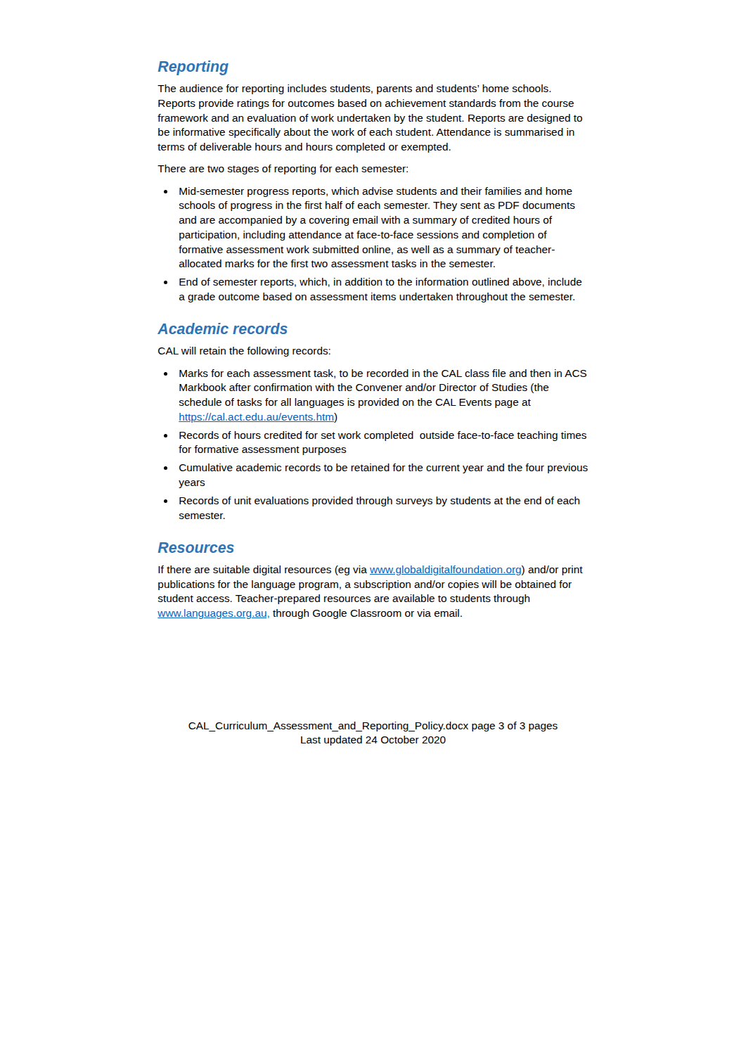Reporting
The audience for reporting includes students, parents and students’ home schools. Reports provide ratings for outcomes based on achievement standards from the course framework and an evaluation of work undertaken by the student. Reports are designed to be informative specifically about the work of each student. Attendance is summarised in terms of deliverable hours and hours completed or exempted.
There are two stages of reporting for each semester:
Mid-semester progress reports, which advise students and their families and home schools of progress in the first half of each semester. They sent as PDF documents and are accompanied by a covering email with a summary of credited hours of participation, including attendance at face-to-face sessions and completion of formative assessment work submitted online, as well as a summary of teacher-allocated marks for the first two assessment tasks in the semester.
End of semester reports, which, in addition to the information outlined above, include a grade outcome based on assessment items undertaken throughout the semester.
Academic records
CAL will retain the following records:
Marks for each assessment task, to be recorded in the CAL class file and then in ACS Markbook after confirmation with the Convener and/or Director of Studies (the schedule of tasks for all languages is provided on the CAL Events page at https://cal.act.edu.au/events.htm)
Records of hours credited for set work completed outside face-to-face teaching times for formative assessment purposes
Cumulative academic records to be retained for the current year and the four previous years
Records of unit evaluations provided through surveys by students at the end of each semester.
Resources
If there are suitable digital resources (eg via www.globaldigitalfoundation.org) and/or print publications for the language program, a subscription and/or copies will be obtained for student access. Teacher-prepared resources are available to students through www.languages.org.au, through Google Classroom or via email.
CAL_Curriculum_Assessment_and_Reporting_Policy.docx page 3 of 3 pages
Last updated 24 October 2020